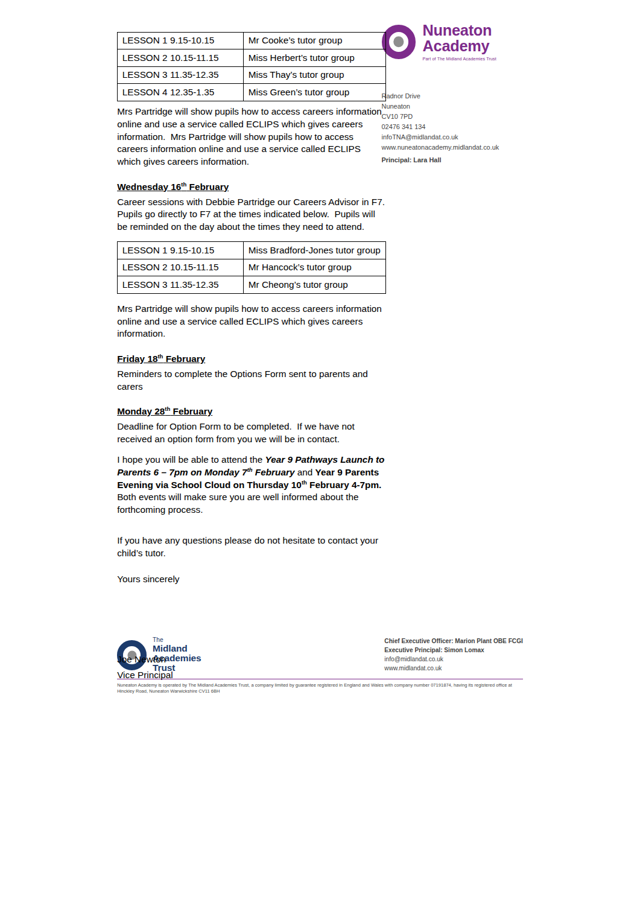Nuneaton Academy Part of The Midland Academies Trust
Radnor Drive
Nuneaton
CV10 7PD
02476 341 134
infoTNA@midlandat.co.uk
www.nuneatonacademy.midlandat.co.uk
Principal: Lara Hall
| LESSON 1 9.15-10.15 | Mr Cooke’s tutor group |
| LESSON 2 10.15-11.15 | Miss Herbert’s tutor group |
| LESSON 3 11.35-12.35 | Miss Thay’s tutor group |
| LESSON 4 12.35-1.35 | Miss Green’s tutor group |
Mrs Partridge will show pupils how to access careers information online and use a service called ECLIPS which gives careers information. Mrs Partridge will show pupils how to access careers information online and use a service called ECLIPS which gives careers information.
Wednesday 16th February
Career sessions with Debbie Partridge our Careers Advisor in F7. Pupils go directly to F7 at the times indicated below. Pupils will be reminded on the day about the times they need to attend.
| LESSON 1 9.15-10.15 | Miss Bradford-Jones tutor group |
| LESSON 2 10.15-11.15 | Mr Hancock’s tutor group |
| LESSON 3 11.35-12.35 | Mr Cheong’s tutor group |
Mrs Partridge will show pupils how to access careers information online and use a service called ECLIPS which gives careers information.
Friday 18th February
Reminders to complete the Options Form sent to parents and carers
Monday 28th February
Deadline for Option Form to be completed. If we have not received an option form from you we will be in contact.
I hope you will be able to attend the Year 9 Pathways Launch to Parents 6 – 7pm on Monday 7th February and Year 9 Parents Evening via School Cloud on Thursday 10th February 4-7pm. Both events will make sure you are well informed about the forthcoming process.
If you have any questions please do not hesitate to contact your child’s tutor.
Yours sincerely
Joe Newton
Vice Principal
The Midland Academies Trust
Chief Executive Officer: Marion Plant OBE FCGI
Executive Principal: Simon Lomax
info@midlandat.co.uk
www.midlandat.co.uk
Nuneaton Academy is operated by The Midland Academies Trust, a company limited by guarantee registered in England and Wales with company number 07191874, having its registered office at Hinckley Road, Nuneaton Warwickshire CV11 6BH